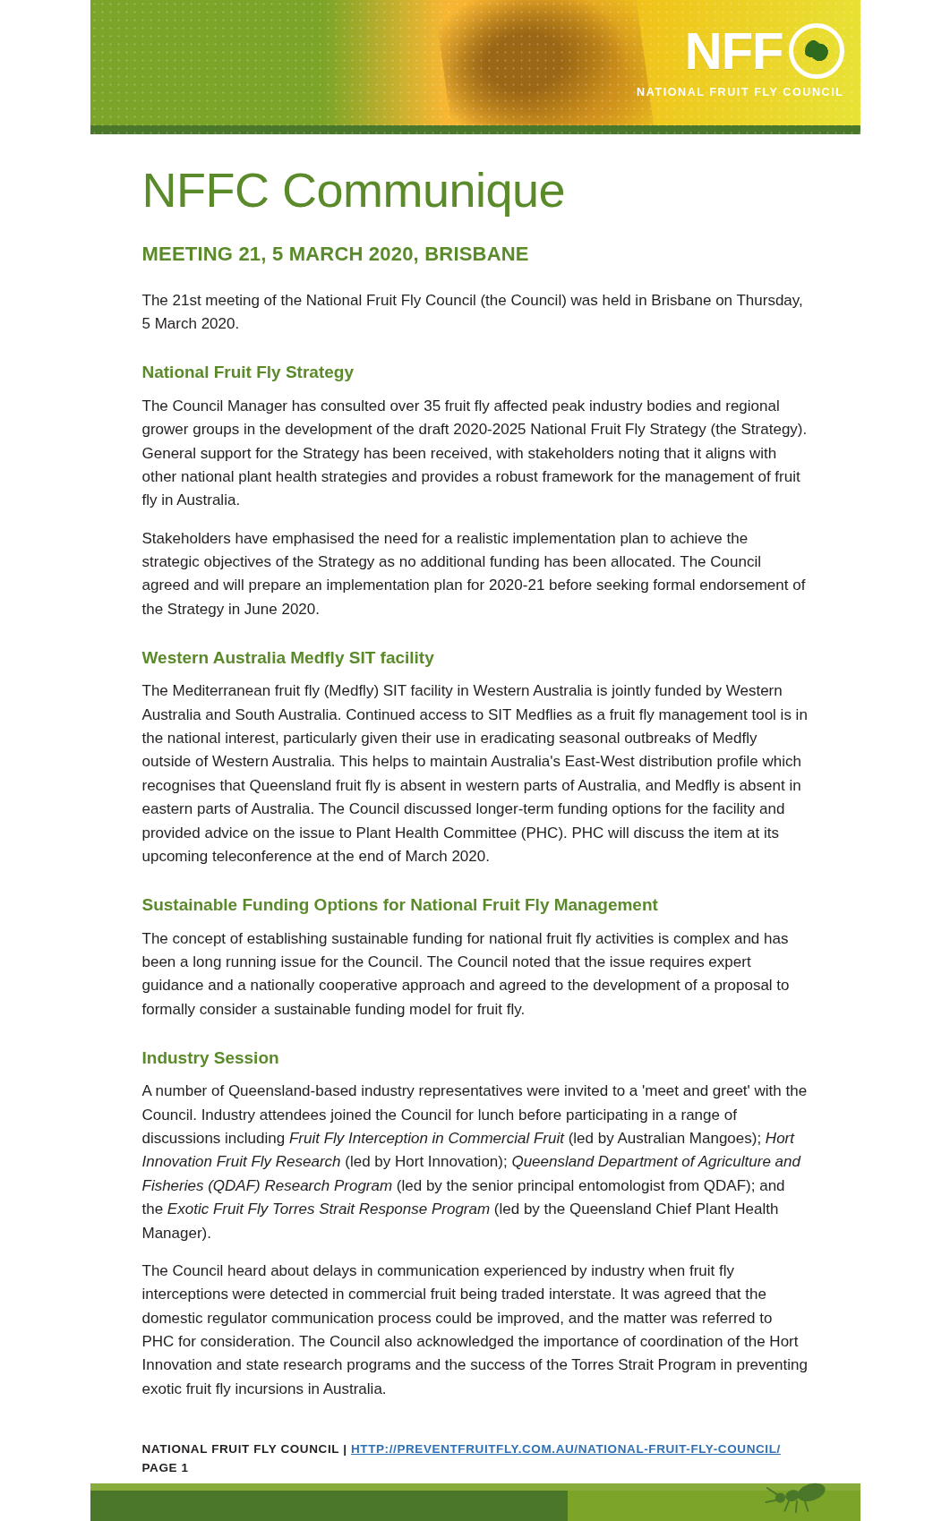NFF
NATIONAL FRUIT FLY COUNCIL
NFFC Communique
Meeting 21, 5 March 2020, Brisbane
The 21st meeting of the National Fruit Fly Council (the Council) was held in Brisbane on Thursday, 5 March 2020.
National Fruit Fly Strategy
The Council Manager has consulted over 35 fruit fly affected peak industry bodies and regional grower groups in the development of the draft 2020-2025 National Fruit Fly Strategy (the Strategy). General support for the Strategy has been received, with stakeholders noting that it aligns with other national plant health strategies and provides a robust framework for the management of fruit fly in Australia.
Stakeholders have emphasised the need for a realistic implementation plan to achieve the strategic objectives of the Strategy as no additional funding has been allocated. The Council agreed and will prepare an implementation plan for 2020-21 before seeking formal endorsement of the Strategy in June 2020.
Western Australia Medfly SIT facility
The Mediterranean fruit fly (Medfly) SIT facility in Western Australia is jointly funded by Western Australia and South Australia. Continued access to SIT Medflies as a fruit fly management tool is in the national interest, particularly given their use in eradicating seasonal outbreaks of Medfly outside of Western Australia. This helps to maintain Australia's East-West distribution profile which recognises that Queensland fruit fly is absent in western parts of Australia, and Medfly is absent in eastern parts of Australia. The Council discussed longer-term funding options for the facility and provided advice on the issue to Plant Health Committee (PHC). PHC will discuss the item at its upcoming teleconference at the end of March 2020.
Sustainable Funding Options for National Fruit Fly Management
The concept of establishing sustainable funding for national fruit fly activities is complex and has been a long running issue for the Council. The Council noted that the issue requires expert guidance and a nationally cooperative approach and agreed to the development of a proposal to formally consider a sustainable funding model for fruit fly.
Industry Session
A number of Queensland-based industry representatives were invited to a 'meet and greet' with the Council. Industry attendees joined the Council for lunch before participating in a range of discussions including Fruit Fly Interception in Commercial Fruit (led by Australian Mangoes); Hort Innovation Fruit Fly Research (led by Hort Innovation); Queensland Department of Agriculture and Fisheries (QDAF) Research Program (led by the senior principal entomologist from QDAF); and the Exotic Fruit Fly Torres Strait Response Program (led by the Queensland Chief Plant Health Manager).
The Council heard about delays in communication experienced by industry when fruit fly interceptions were detected in commercial fruit being traded interstate. It was agreed that the domestic regulator communication process could be improved, and the matter was referred to PHC for consideration. The Council also acknowledged the importance of coordination of the Hort Innovation and state research programs and the success of the Torres Strait Program in preventing exotic fruit fly incursions in Australia.
National Fruit Fly Council | http://preventfruitfly.com.au/national-fruit-fly-council/ Page 1